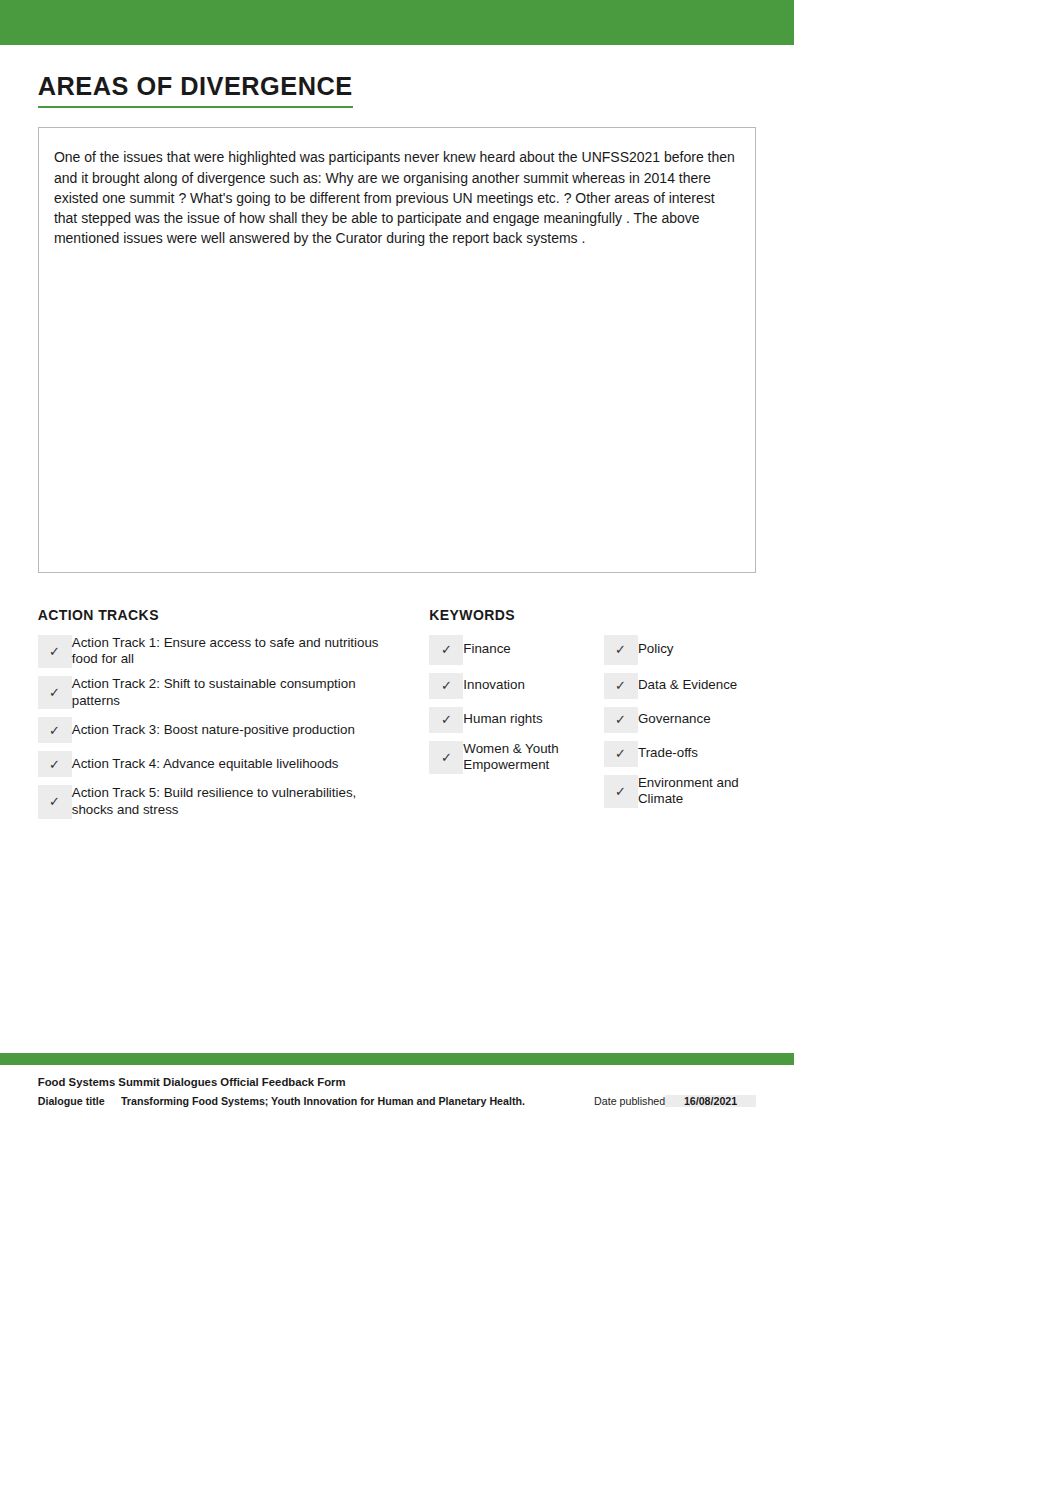Areas of divergence
One of the issues that were highlighted was participants never knew heard about the UNFSS2021 before then and it brought along of divergence such as: Why are we organising another summit whereas in 2014 there existed one summit ? What's going to be different from previous UN meetings etc. ? Other areas of interest that stepped was the issue of how shall they be able to participate and engage meaningfully . The above mentioned issues were well answered by the Curator during the report back systems .
Action Tracks
| ✓ | Action Track 1: Ensure access to safe and nutritious food for all |
| ✓ | Action Track 2: Shift to sustainable consumption patterns |
| ✓ | Action Track 3: Boost nature-positive production |
| ✓ | Action Track 4: Advance equitable livelihoods |
| ✓ | Action Track 5: Build resilience to vulnerabilities, shocks and stress |
Keywords
| ✓ | Finance |
| ✓ | Innovation |
| ✓ | Human rights |
| ✓ | Women & Youth Empowerment |
| ✓ | Policy |
| ✓ | Data & Evidence |
| ✓ | Governance |
| ✓ | Trade-offs |
| ✓ | Environment and Climate |
Food Systems Summit Dialogues Official Feedback Form
| Dialogue title | Transforming Food Systems; Youth Innovation for Human and Planetary Health. | Date published | 16/08/2021 |